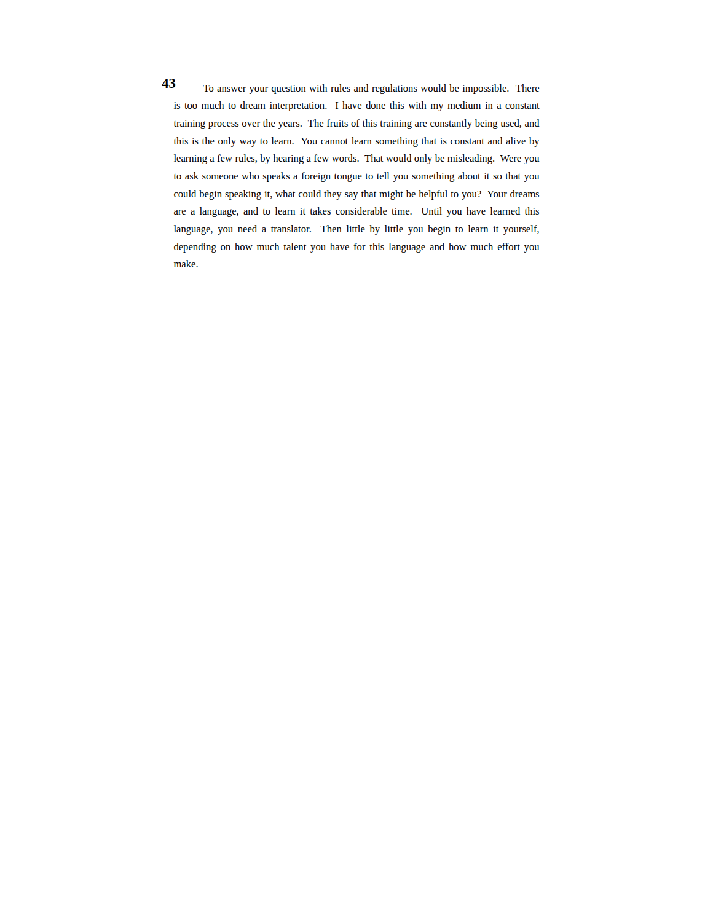43
To answer your question with rules and regulations would be impossible. There is too much to dream interpretation. I have done this with my medium in a constant training process over the years. The fruits of this training are constantly being used, and this is the only way to learn. You cannot learn something that is constant and alive by learning a few rules, by hearing a few words. That would only be misleading. Were you to ask someone who speaks a foreign tongue to tell you something about it so that you could begin speaking it, what could they say that might be helpful to you? Your dreams are a language, and to learn it takes considerable time. Until you have learned this language, you need a translator. Then little by little you begin to learn it yourself, depending on how much talent you have for this language and how much effort you make.